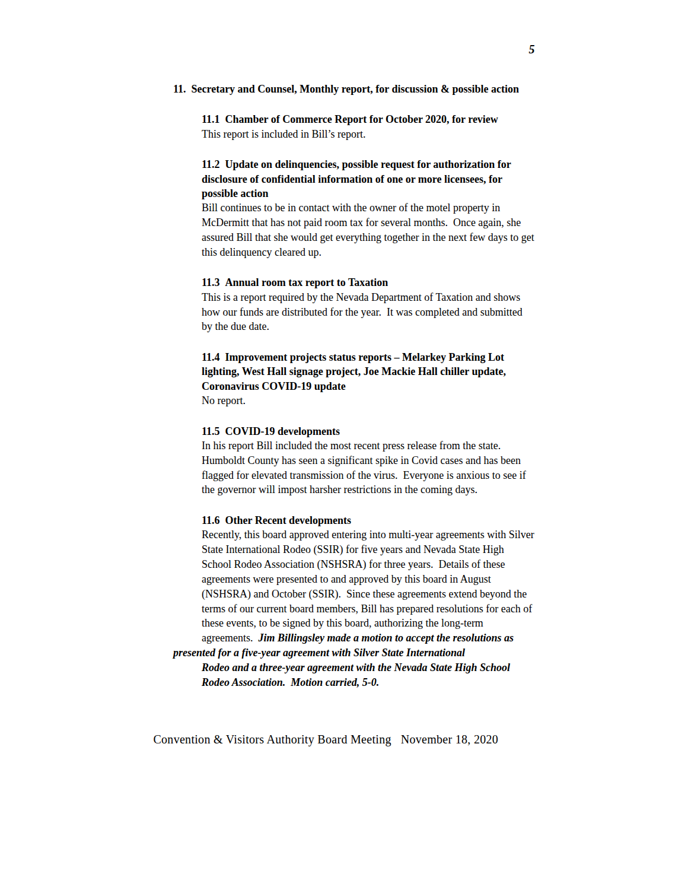5
11. Secretary and Counsel, Monthly report, for discussion & possible action
11.1 Chamber of Commerce Report for October 2020, for review
This report is included in Bill’s report.
11.2 Update on delinquencies, possible request for authorization for disclosure of confidential information of one or more licensees, for possible action
Bill continues to be in contact with the owner of the motel property in McDermitt that has not paid room tax for several months. Once again, she assured Bill that she would get everything together in the next few days to get this delinquency cleared up.
11.3 Annual room tax report to Taxation
This is a report required by the Nevada Department of Taxation and shows how our funds are distributed for the year. It was completed and submitted by the due date.
11.4 Improvement projects status reports – Melarkey Parking Lot lighting, West Hall signage project, Joe Mackie Hall chiller update, Coronavirus COVID-19 update
No report.
11.5 COVID-19 developments
In his report Bill included the most recent press release from the state. Humboldt County has seen a significant spike in Covid cases and has been flagged for elevated transmission of the virus. Everyone is anxious to see if the governor will impost harsher restrictions in the coming days.
11.6 Other Recent developments
Recently, this board approved entering into multi-year agreements with Silver State International Rodeo (SSIR) for five years and Nevada State High School Rodeo Association (NSHSRA) for three years. Details of these agreements were presented to and approved by this board in August (NSHSRA) and October (SSIR). Since these agreements extend beyond the terms of our current board members, Bill has prepared resolutions for each of these events, to be signed by this board, authorizing the long-term agreements. Jim Billingsley made a motion to accept the resolutions as
presented for a five-year agreement with Silver State International
Rodeo and a three-year agreement with the Nevada State High School Rodeo Association. Motion carried, 5-0.
Convention & Visitors Authority Board Meeting November 18, 2020